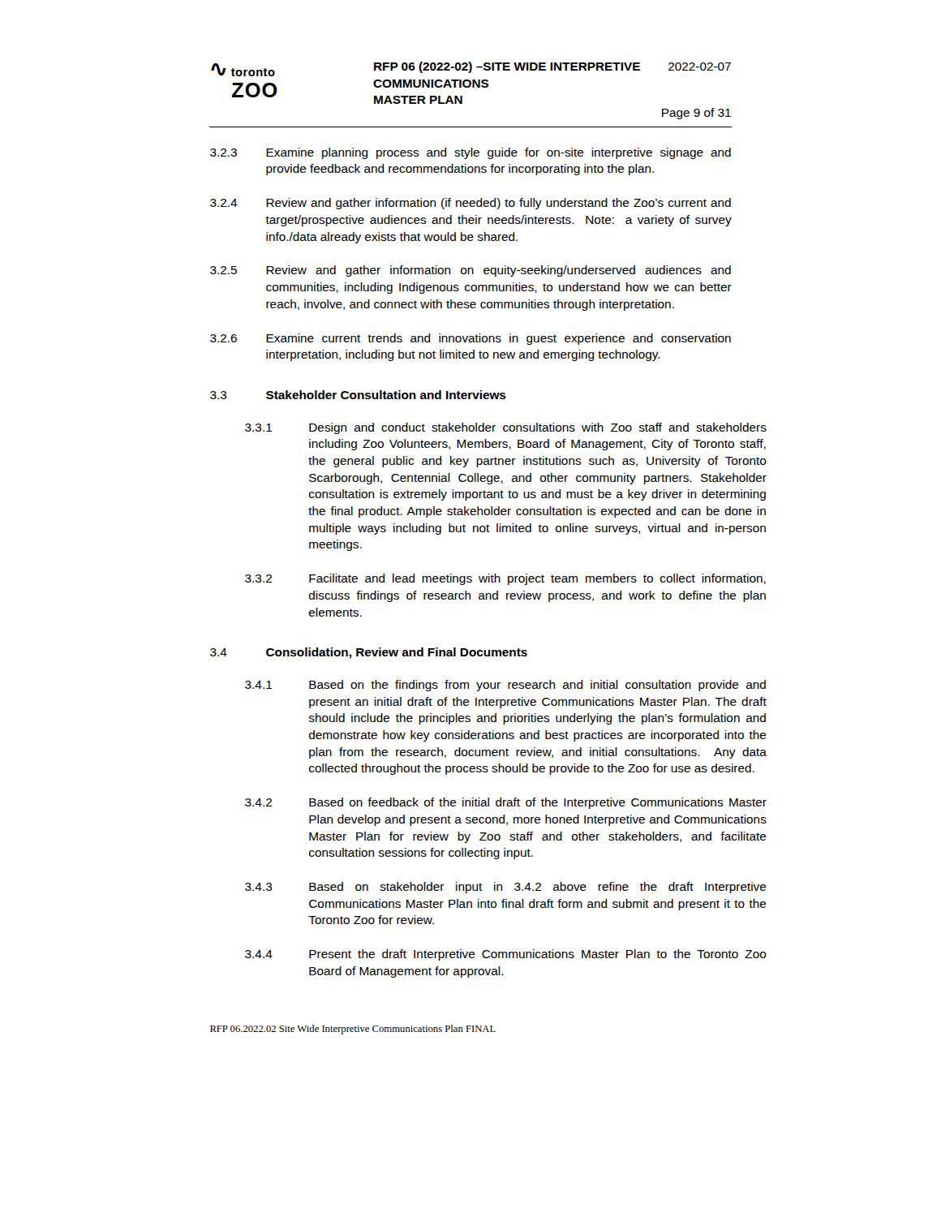| ∿ toronto ZOO | RFP 06 (2022-02) –SITE WIDE INTERPRETIVE COMMUNICATIONS MASTER PLAN | 2022-02-07 Page 9 of 31 |
3.2.3
Examine planning process and style guide for on-site interpretive signage and provide feedback and recommendations for incorporating into the plan.
3.2.4
Review and gather information (if needed) to fully understand the Zoo’s current and target/prospective audiences and their needs/interests. Note: a variety of survey info./data already exists that would be shared.
3.2.5
Review and gather information on equity-seeking/underserved audiences and communities, including Indigenous communities, to understand how we can better reach, involve, and connect with these communities through interpretation.
3.2.6
Examine current trends and innovations in guest experience and conservation interpretation, including but not limited to new and emerging technology.
3.3
Stakeholder Consultation and Interviews
3.3.1
Design and conduct stakeholder consultations with Zoo staff and stakeholders including Zoo Volunteers, Members, Board of Management, City of Toronto staff, the general public and key partner institutions such as, University of Toronto Scarborough, Centennial College, and other community partners. Stakeholder consultation is extremely important to us and must be a key driver in determining the final product. Ample stakeholder consultation is expected and can be done in multiple ways including but not limited to online surveys, virtual and in-person meetings.
3.3.2
Facilitate and lead meetings with project team members to collect information, discuss findings of research and review process, and work to define the plan elements.
3.4
Consolidation, Review and Final Documents
3.4.1
Based on the findings from your research and initial consultation provide and present an initial draft of the Interpretive Communications Master Plan. The draft should include the principles and priorities underlying the plan’s formulation and demonstrate how key considerations and best practices are incorporated into the plan from the research, document review, and initial consultations. Any data collected throughout the process should be provide to the Zoo for use as desired.
3.4.2
Based on feedback of the initial draft of the Interpretive Communications Master Plan develop and present a second, more honed Interpretive and Communications Master Plan for review by Zoo staff and other stakeholders, and facilitate consultation sessions for collecting input.
3.4.3
Based on stakeholder input in 3.4.2 above refine the draft Interpretive Communications Master Plan into final draft form and submit and present it to the Toronto Zoo for review.
3.4.4
Present the draft Interpretive Communications Master Plan to the Toronto Zoo Board of Management for approval.
RFP 06.2022.02 Site Wide Interpretive Communications Plan FINAL